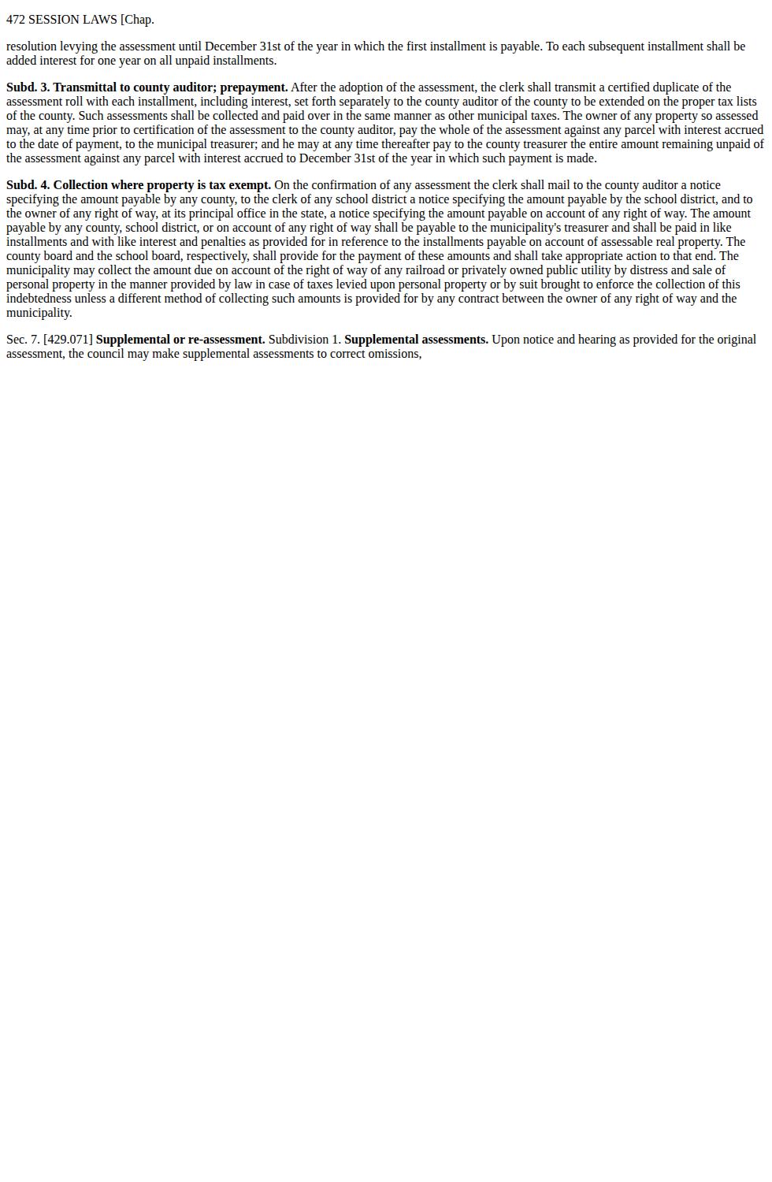472 SESSION LAWS [Chap.
resolution levying the assessment until December 31st of the year in which the first installment is payable. To each subsequent installment shall be added interest for one year on all unpaid installments.
Subd. 3. Transmittal to county auditor; prepayment. After the adoption of the assessment, the clerk shall transmit a certified duplicate of the assessment roll with each installment, including interest, set forth separately to the county auditor of the county to be extended on the proper tax lists of the county. Such assessments shall be collected and paid over in the same manner as other municipal taxes. The owner of any property so assessed may, at any time prior to certification of the assessment to the county auditor, pay the whole of the assessment against any parcel with interest accrued to the date of payment, to the municipal treasurer; and he may at any time thereafter pay to the county treasurer the entire amount remaining unpaid of the assessment against any parcel with interest accrued to December 31st of the year in which such payment is made.
Subd. 4. Collection where property is tax exempt. On the confirmation of any assessment the clerk shall mail to the county auditor a notice specifying the amount payable by any county, to the clerk of any school district a notice specifying the amount payable by the school district, and to the owner of any right of way, at its principal office in the state, a notice specifying the amount payable on account of any right of way. The amount payable by any county, school district, or on account of any right of way shall be payable to the municipality's treasurer and shall be paid in like installments and with like interest and penalties as provided for in reference to the installments payable on account of assessable real property. The county board and the school board, respectively, shall provide for the payment of these amounts and shall take appropriate action to that end. The municipality may collect the amount due on account of the right of way of any railroad or privately owned public utility by distress and sale of personal property in the manner provided by law in case of taxes levied upon personal property or by suit brought to enforce the collection of this indebtedness unless a different method of collecting such amounts is provided for by any contract between the owner of any right of way and the municipality.
Sec. 7. [429.071] Supplemental or re-assessment. Subdivision 1. Supplemental assessments. Upon notice and hearing as provided for the original assessment, the council may make supplemental assessments to correct omissions,